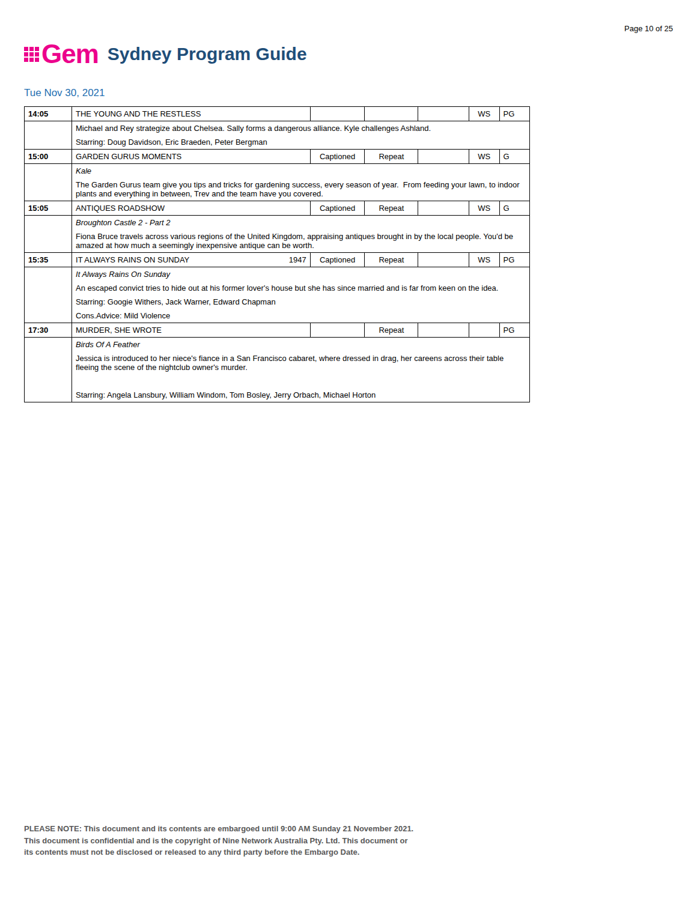Page 10 of 25
Gem
Sydney Program Guide
Tue Nov 30, 2021
| 14:05 | THE YOUNG AND THE RESTLESS | | | | WS | PG |
| | Michael and Rey strategize about Chelsea. Sally forms a dangerous alliance. Kyle challenges Ashland. Starring: Doug Davidson, Eric Braeden, Peter Bergman |
| 15:00 | GARDEN GURUS MOMENTS | Captioned | Repeat | | WS | G |
| | Kale The Garden Gurus team give you tips and tricks for gardening success, every season of year. From feeding your lawn, to indoor plants and everything in between, Trev and the team have you covered. |
| 15:05 | ANTIQUES ROADSHOW | Captioned | Repeat | | WS | G |
| | Broughton Castle 2 - Part 2 Fiona Bruce travels across various regions of the United Kingdom, appraising antiques brought in by the local people. You'd be amazed at how much a seemingly inexpensive antique can be worth. |
| 15:35 | IT ALWAYS RAINS ON SUNDAY 1947 | Captioned | Repeat | | WS | PG |
| | It Always Rains On Sunday An escaped convict tries to hide out at his former lover's house but she has since married and is far from keen on the idea. Starring: Googie Withers, Jack Warner, Edward Chapman Cons.Advice: Mild Violence |
| 17:30 | MURDER, SHE WROTE | | Repeat | | | PG |
| | Birds Of A Feather Jessica is introduced to her niece's fiance in a San Francisco cabaret, where dressed in drag, her careens across their table fleeing the scene of the nightclub owner's murder. Starring: Angela Lansbury, William Windom, Tom Bosley, Jerry Orbach, Michael Horton |
PLEASE NOTE: This document and its contents are embargoed until 9:00 AM Sunday 21 November 2021.
This document is confidential and is the copyright of Nine Network Australia Pty. Ltd. This document or
its contents must not be disclosed or released to any third party before the Embargo Date.